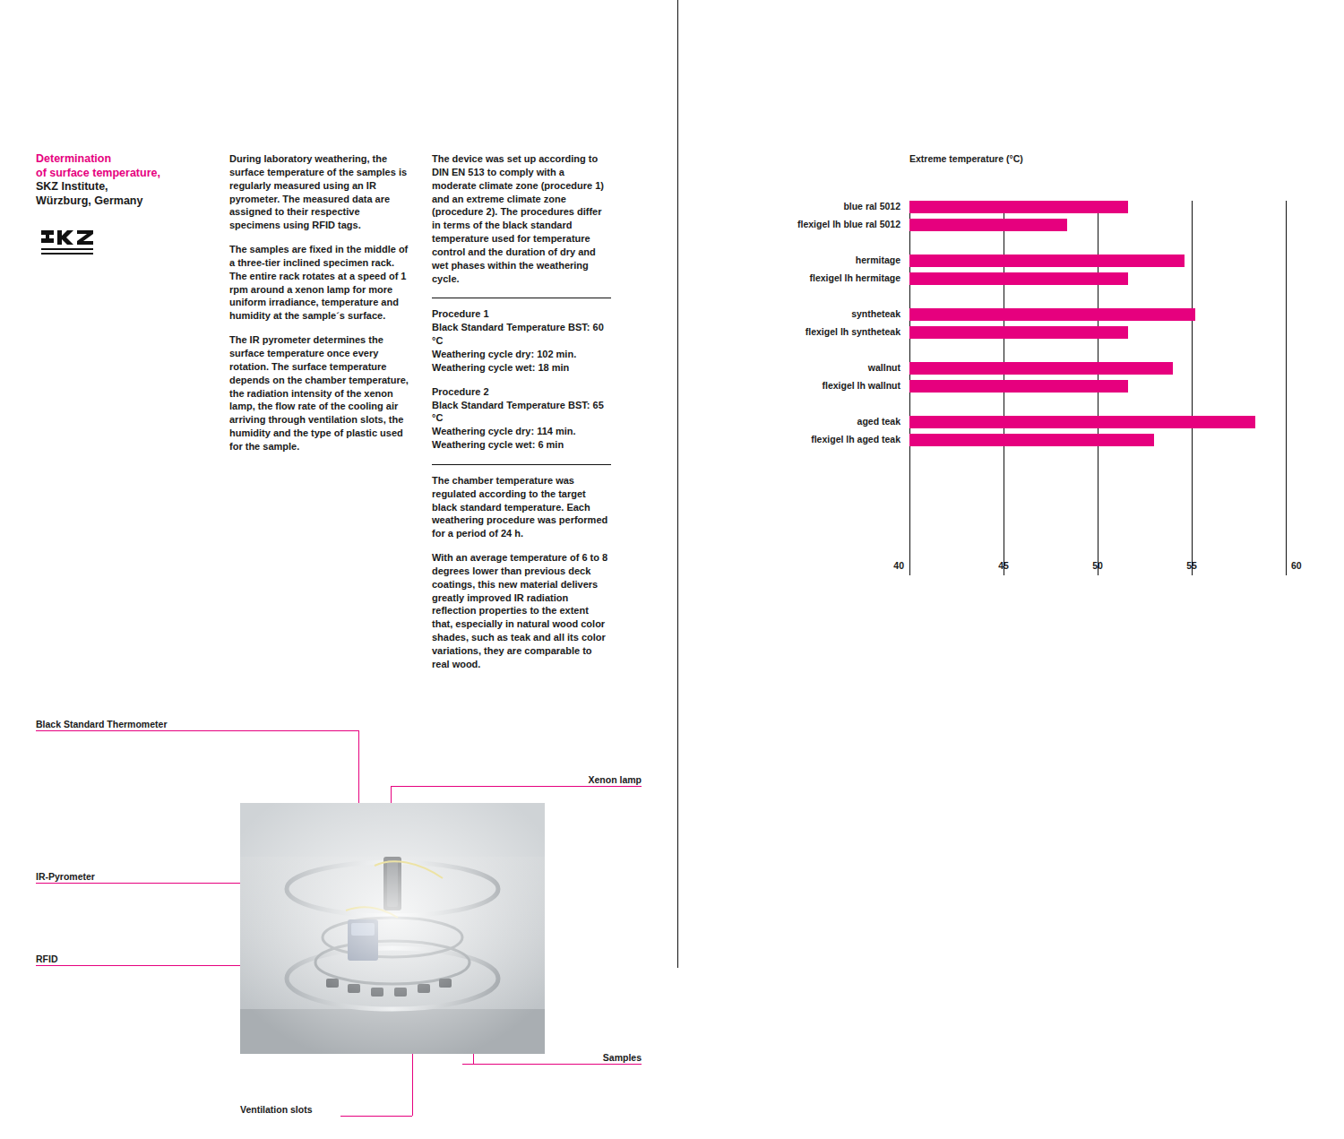Determination
of surface temperature,
SKZ Institute,
Würzburg, Germany
During laboratory weathering, the surface temperature of the samples is regularly measured using an IR pyrometer. The measured data are assigned to their respective specimens using RFID tags.
The samples are fixed in the middle of a three-tier inclined specimen rack. The entire rack rotates at a speed of 1 rpm around a xenon lamp for more uniform irradiance, temperature and humidity at the sample´s surface.
The IR pyrometer determines the surface temperature once every rotation. The surface temperature depends on the chamber temperature, the radiation intensity of the xenon lamp, the flow rate of the cooling air arriving through ventilation slots, the humidity and the type of plastic used for the sample.
The device was set up according to DIN EN 513 to comply with a moderate climate zone (procedure 1) and an extreme climate zone (procedure 2). The procedures differ in terms of the black standard temperature used for temperature control and the duration of dry and wet phases within the weathering cycle.
Procedure 1
Black Standard Temperature BST: 60 °C
Weathering cycle dry: 102 min.
Weathering cycle wet: 18 min
Procedure 2
Black Standard Temperature BST: 65 °C
Weathering cycle dry: 114 min.
Weathering cycle wet: 6 min
The chamber temperature was regulated according to the target black standard temperature. Each weathering procedure was performed for a period of 24 h.
With an average temperature of 6 to 8 degrees lower than previous deck coatings, this new material delivers greatly improved IR radiation reflection properties to the extent that, especially in natural wood color shades, such as teak and all its color variations, they are comparable to real wood.
Black Standard Thermometer
Xenon lamp
IR-Pyrometer
RFID
Samples
Ventilation slots
Extreme temperature (°C)
blue ral 5012
flexigel lh blue ral 5012
hermitage
flexigel lh hermitage
syntheteak
flexigel lh syntheteak
wallnut
flexigel lh wallnut
aged teak
flexigel lh aged teak
40 45 50 55 60